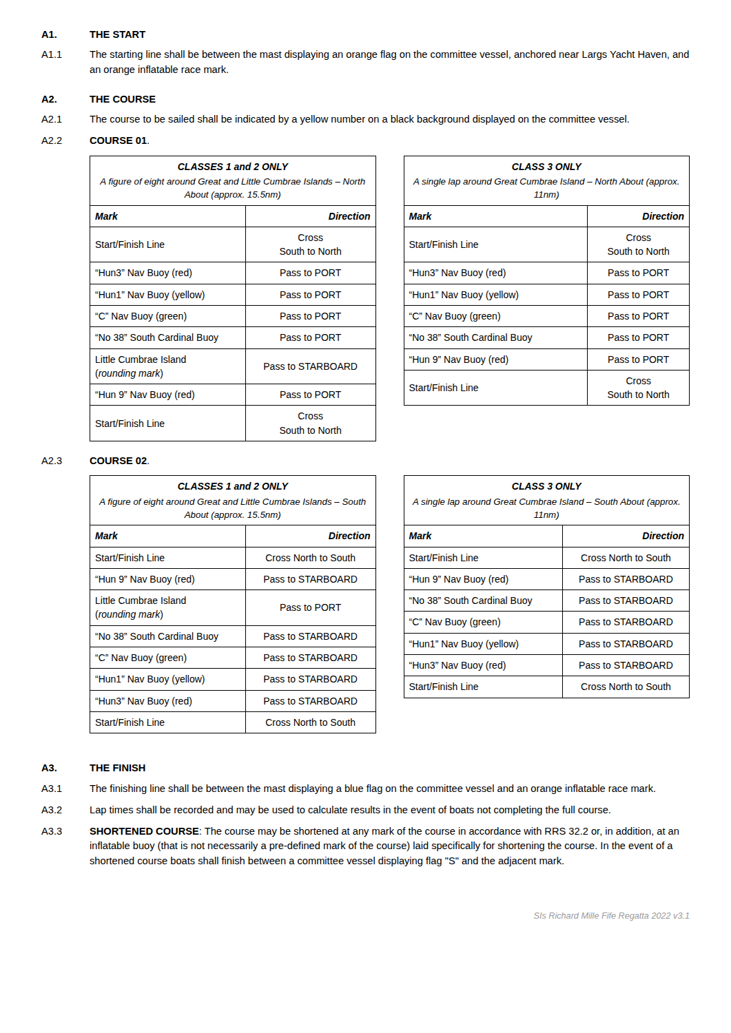A1. THE START
A1.1 The starting line shall be between the mast displaying an orange flag on the committee vessel, anchored near Largs Yacht Haven, and an orange inflatable race mark.
A2. THE COURSE
A2.1 The course to be sailed shall be indicated by a yellow number on a black background displayed on the committee vessel.
A2.2 COURSE 01.
| CLASSES 1 and 2 ONLY |
| A figure of eight around Great and Little Cumbrae Islands – North About (approx. 15.5nm) |
| Mark | Direction |
| Start/Finish Line | Cross South to North |
| “Hun3” Nav Buoy (red) | Pass to PORT |
| “Hun1” Nav Buoy (yellow) | Pass to PORT |
| “C” Nav Buoy (green) | Pass to PORT |
| “No 38” South Cardinal Buoy | Pass to PORT |
| Little Cumbrae Island ( rounding mark ) | Pass to STARBOARD |
| “Hun 9” Nav Buoy (red) | Pass to PORT |
| Start/Finish Line | Cross South to North |
| CLASS 3 ONLY |
| A single lap around Great Cumbrae Island – North About (approx. 11nm) |
| Mark | Direction |
| Start/Finish Line | Cross South to North |
| “Hun3” Nav Buoy (red) | Pass to PORT |
| “Hun1” Nav Buoy (yellow) | Pass to PORT |
| “C” Nav Buoy (green) | Pass to PORT |
| “No 38” South Cardinal Buoy | Pass to PORT |
| “Hun 9” Nav Buoy (red) | Pass to PORT |
| Start/Finish Line | Cross South to North |
A2.3 COURSE 02.
| CLASSES 1 and 2 ONLY |
| A figure of eight around Great and Little Cumbrae Islands – South About (approx. 15.5nm) |
| Mark | Direction |
| Start/Finish Line | Cross North to South |
| “Hun 9” Nav Buoy (red) | Pass to STARBOARD |
| Little Cumbrae Island ( rounding mark ) | Pass to PORT |
| “No 38” South Cardinal Buoy | Pass to STARBOARD |
| “C” Nav Buoy (green) | Pass to STARBOARD |
| “Hun1” Nav Buoy (yellow) | Pass to STARBOARD |
| “Hun3” Nav Buoy (red) | Pass to STARBOARD |
| Start/Finish Line | Cross North to South |
| CLASS 3 ONLY |
| A single lap around Great Cumbrae Island – South About (approx. 11nm) |
| Mark | Direction |
| Start/Finish Line | Cross North to South |
| “Hun 9” Nav Buoy (red) | Pass to STARBOARD |
| “No 38” South Cardinal Buoy | Pass to STARBOARD |
| “C” Nav Buoy (green) | Pass to STARBOARD |
| “Hun1” Nav Buoy (yellow) | Pass to STARBOARD |
| “Hun3” Nav Buoy (red) | Pass to STARBOARD |
| Start/Finish Line | Cross North to South |
A3. THE FINISH
A3.1 The finishing line shall be between the mast displaying a blue flag on the committee vessel and an orange inflatable race mark.
A3.2 Lap times shall be recorded and may be used to calculate results in the event of boats not completing the full course.
A3.3 SHORTENED COURSE: The course may be shortened at any mark of the course in accordance with RRS 32.2 or, in addition, at an inflatable buoy (that is not necessarily a pre-defined mark of the course) laid specifically for shortening the course. In the event of a shortened course boats shall finish between a committee vessel displaying flag "S" and the adjacent mark.
SIs Richard Mille Fife Regatta 2022 v3.1